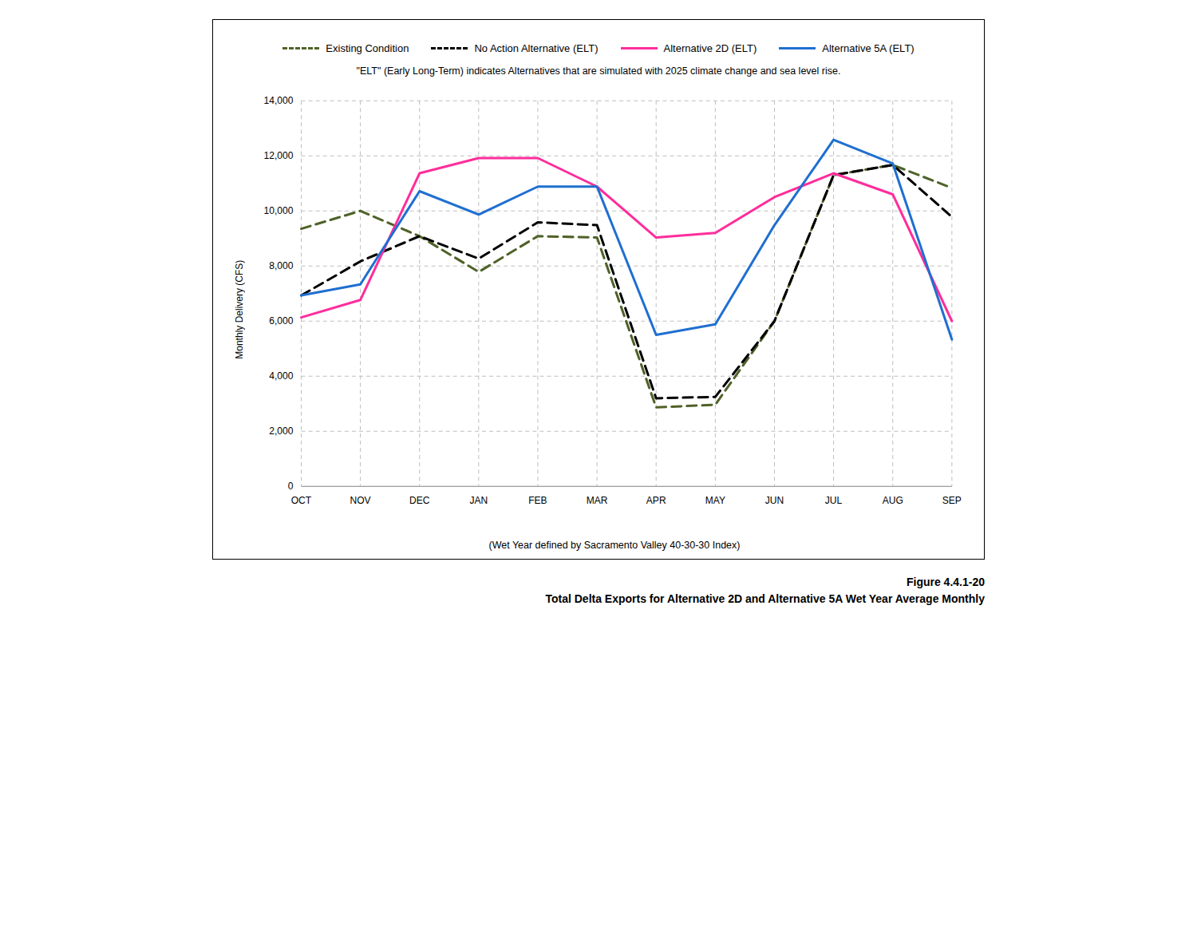Existing Condition
No Action Alternative (ELT)
Alternative 2D (ELT)
Alternative 5A (ELT)
"ELT" (Early Long-Term) indicates Alternatives that are simulated with 2025 climate change and sea level rise.
Monthly Delivery (CFS)
14,000 12,000 10,000 8,000 6,000 4,000 2,000 0 OCT NOV DEC JAN FEB MAR APR MAY JUN JUL AUG SEP
(Wet Year defined by Sacramento Valley 40-30-30 Index)
Figure 4.4.1-20 Total Delta Exports for Alternative 2D and Alternative 5A Wet Year Average Monthly